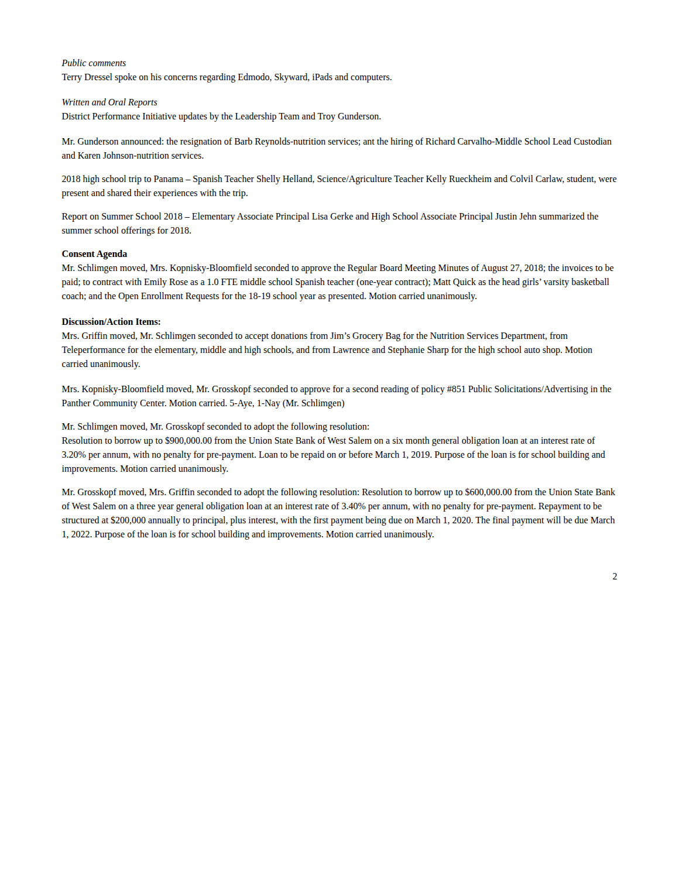Public comments
Terry Dressel spoke on his concerns regarding Edmodo, Skyward, iPads and computers.
Written and Oral Reports
District Performance Initiative updates by the Leadership Team and Troy Gunderson.
Mr. Gunderson announced: the resignation of Barb Reynolds-nutrition services; ant the hiring of Richard Carvalho-Middle School Lead Custodian and Karen Johnson-nutrition services.
2018 high school trip to Panama – Spanish Teacher Shelly Helland, Science/Agriculture Teacher Kelly Rueckheim and Colvil Carlaw, student, were present and shared their experiences with the trip.
Report on Summer School 2018 – Elementary Associate Principal Lisa Gerke and High School Associate Principal Justin Jehn summarized the summer school offerings for 2018.
Consent Agenda
Mr. Schlimgen moved, Mrs. Kopnisky-Bloomfield seconded to approve the Regular Board Meeting Minutes of August 27, 2018; the invoices to be paid; to contract with Emily Rose as a 1.0 FTE middle school Spanish teacher (one-year contract); Matt Quick as the head girls’ varsity basketball coach; and the Open Enrollment Requests for the 18-19 school year as presented. Motion carried unanimously.
Discussion/Action Items:
Mrs. Griffin moved, Mr. Schlimgen seconded to accept donations from Jim’s Grocery Bag for the Nutrition Services Department, from Teleperformance for the elementary, middle and high schools, and from Lawrence and Stephanie Sharp for the high school auto shop. Motion carried unanimously.
Mrs. Kopnisky-Bloomfield moved, Mr. Grosskopf seconded to approve for a second reading of policy #851 Public Solicitations/Advertising in the Panther Community Center. Motion carried. 5-Aye, 1-Nay (Mr. Schlimgen)
Mr. Schlimgen moved, Mr. Grosskopf seconded to adopt the following resolution:
Resolution to borrow up to $900,000.00 from the Union State Bank of West Salem on a six month general obligation loan at an interest rate of 3.20% per annum, with no penalty for pre-payment. Loan to be repaid on or before March 1, 2019. Purpose of the loan is for school building and improvements. Motion carried unanimously.
Mr. Grosskopf moved, Mrs. Griffin seconded to adopt the following resolution: Resolution to borrow up to $600,000.00 from the Union State Bank of West Salem on a three year general obligation loan at an interest rate of 3.40% per annum, with no penalty for pre-payment. Repayment to be structured at $200,000 annually to principal, plus interest, with the first payment being due on March 1, 2020. The final payment will be due March 1, 2022. Purpose of the loan is for school building and improvements. Motion carried unanimously.
2